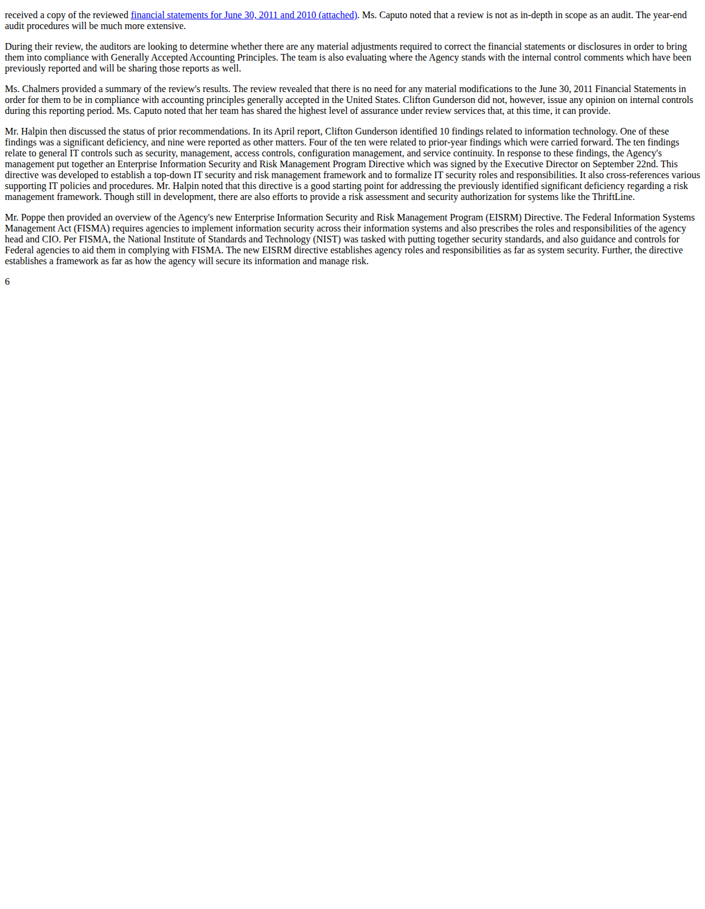received a copy of the reviewed financial statements for June 30, 2011 and 2010 (attached). Ms. Caputo noted that a review is not as in-depth in scope as an audit. The year-end audit procedures will be much more extensive.
During their review, the auditors are looking to determine whether there are any material adjustments required to correct the financial statements or disclosures in order to bring them into compliance with Generally Accepted Accounting Principles. The team is also evaluating where the Agency stands with the internal control comments which have been previously reported and will be sharing those reports as well.
Ms. Chalmers provided a summary of the review's results. The review revealed that there is no need for any material modifications to the June 30, 2011 Financial Statements in order for them to be in compliance with accounting principles generally accepted in the United States. Clifton Gunderson did not, however, issue any opinion on internal controls during this reporting period. Ms. Caputo noted that her team has shared the highest level of assurance under review services that, at this time, it can provide.
Mr. Halpin then discussed the status of prior recommendations. In its April report, Clifton Gunderson identified 10 findings related to information technology. One of these findings was a significant deficiency, and nine were reported as other matters. Four of the ten were related to prior-year findings which were carried forward. The ten findings relate to general IT controls such as security, management, access controls, configuration management, and service continuity. In response to these findings, the Agency's management put together an Enterprise Information Security and Risk Management Program Directive which was signed by the Executive Director on September 22nd. This directive was developed to establish a top-down IT security and risk management framework and to formalize IT security roles and responsibilities. It also cross-references various supporting IT policies and procedures. Mr. Halpin noted that this directive is a good starting point for addressing the previously identified significant deficiency regarding a risk management framework. Though still in development, there are also efforts to provide a risk assessment and security authorization for systems like the ThriftLine.
Mr. Poppe then provided an overview of the Agency's new Enterprise Information Security and Risk Management Program (EISRM) Directive. The Federal Information Systems Management Act (FISMA) requires agencies to implement information security across their information systems and also prescribes the roles and responsibilities of the agency head and CIO. Per FISMA, the National Institute of Standards and Technology (NIST) was tasked with putting together security standards, and also guidance and controls for Federal agencies to aid them in complying with FISMA. The new EISRM directive establishes agency roles and responsibilities as far as system security. Further, the directive establishes a framework as far as how the agency will secure its information and manage risk.
6